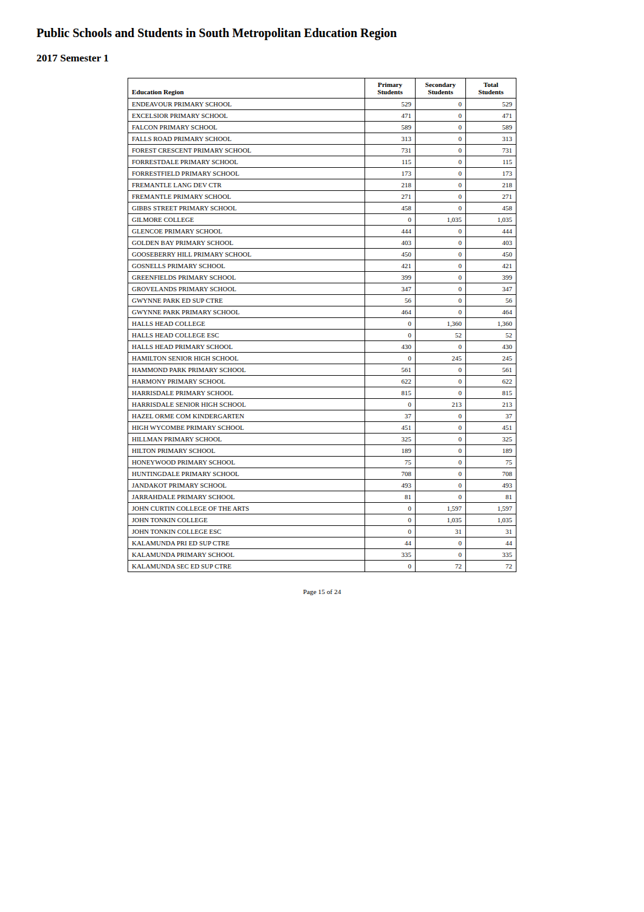Public Schools and Students in South Metropolitan Education Region
2017 Semester 1
| Education Region | Primary Students | Secondary Students | Total Students |
| --- | --- | --- | --- |
| ENDEAVOUR PRIMARY SCHOOL | 529 | 0 | 529 |
| EXCELSIOR PRIMARY SCHOOL | 471 | 0 | 471 |
| FALCON PRIMARY SCHOOL | 589 | 0 | 589 |
| FALLS ROAD PRIMARY SCHOOL | 313 | 0 | 313 |
| FOREST CRESCENT PRIMARY SCHOOL | 731 | 0 | 731 |
| FORRESTDALE PRIMARY SCHOOL | 115 | 0 | 115 |
| FORRESTFIELD PRIMARY SCHOOL | 173 | 0 | 173 |
| FREMANTLE LANG DEV CTR | 218 | 0 | 218 |
| FREMANTLE PRIMARY SCHOOL | 271 | 0 | 271 |
| GIBBS STREET PRIMARY SCHOOL | 458 | 0 | 458 |
| GILMORE COLLEGE | 0 | 1,035 | 1,035 |
| GLENCOE PRIMARY SCHOOL | 444 | 0 | 444 |
| GOLDEN BAY PRIMARY SCHOOL | 403 | 0 | 403 |
| GOOSEBERRY HILL PRIMARY SCHOOL | 450 | 0 | 450 |
| GOSNELLS PRIMARY SCHOOL | 421 | 0 | 421 |
| GREENFIELDS PRIMARY SCHOOL | 399 | 0 | 399 |
| GROVELANDS PRIMARY SCHOOL | 347 | 0 | 347 |
| GWYNNE PARK ED SUP CTRE | 56 | 0 | 56 |
| GWYNNE PARK PRIMARY SCHOOL | 464 | 0 | 464 |
| HALLS HEAD COLLEGE | 0 | 1,360 | 1,360 |
| HALLS HEAD COLLEGE ESC | 0 | 52 | 52 |
| HALLS HEAD PRIMARY SCHOOL | 430 | 0 | 430 |
| HAMILTON SENIOR HIGH SCHOOL | 0 | 245 | 245 |
| HAMMOND PARK PRIMARY SCHOOL | 561 | 0 | 561 |
| HARMONY PRIMARY SCHOOL | 622 | 0 | 622 |
| HARRISDALE PRIMARY SCHOOL | 815 | 0 | 815 |
| HARRISDALE SENIOR HIGH SCHOOL | 0 | 213 | 213 |
| HAZEL ORME COM KINDERGARTEN | 37 | 0 | 37 |
| HIGH WYCOMBE PRIMARY SCHOOL | 451 | 0 | 451 |
| HILLMAN PRIMARY SCHOOL | 325 | 0 | 325 |
| HILTON PRIMARY SCHOOL | 189 | 0 | 189 |
| HONEYWOOD PRIMARY SCHOOL | 75 | 0 | 75 |
| HUNTINGDALE PRIMARY SCHOOL | 708 | 0 | 708 |
| JANDAKOT PRIMARY SCHOOL | 493 | 0 | 493 |
| JARRAHDALE PRIMARY SCHOOL | 81 | 0 | 81 |
| JOHN CURTIN COLLEGE OF THE ARTS | 0 | 1,597 | 1,597 |
| JOHN TONKIN COLLEGE | 0 | 1,035 | 1,035 |
| JOHN TONKIN COLLEGE ESC | 0 | 31 | 31 |
| KALAMUNDA PRI ED SUP CTRE | 44 | 0 | 44 |
| KALAMUNDA PRIMARY SCHOOL | 335 | 0 | 335 |
| KALAMUNDA SEC ED SUP CTRE | 0 | 72 | 72 |
Page 15 of 24